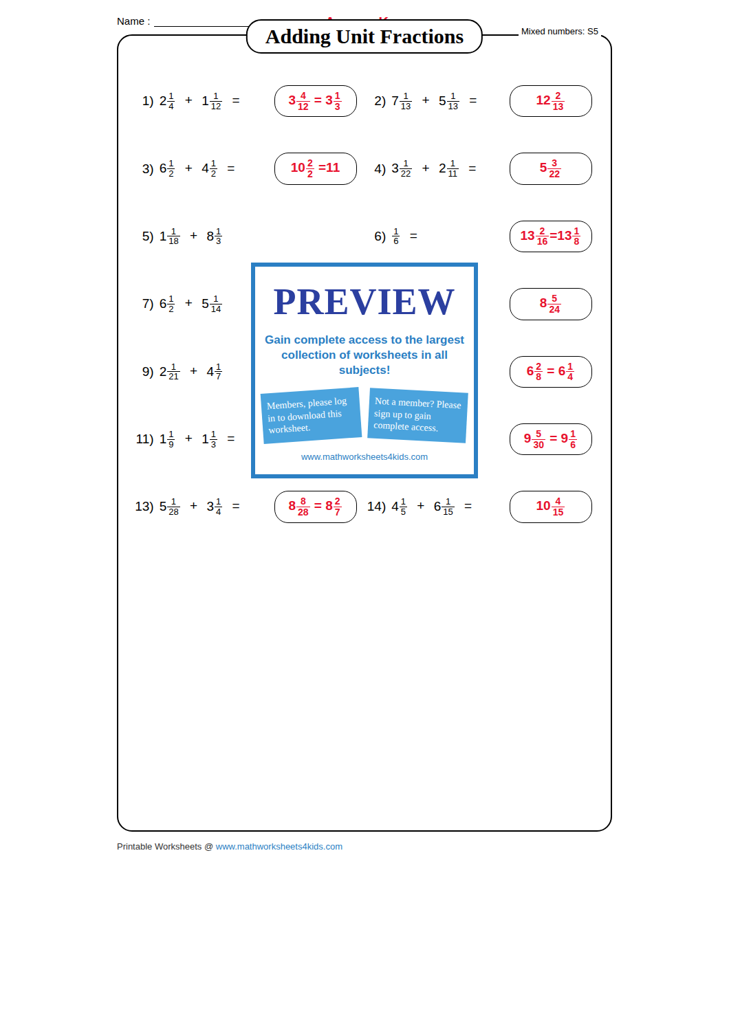Name :
Answer Key
Adding Unit Fractions
Mixed numbers: S5
| 1) | 2 1 4 + 1 1 12 = | 3 4 12 = 3 1 3 | 2) | 7 1 13 + 5 1 13 = | 12 2 13 |
| 3) | 6 1 2 + 4 1 2 = | 10 2 2 =11 | 4) | 3 1 22 + 2 1 11 = | 5 3 22 |
| 5) | 1 1 18 + 8 1 3 | | 6) | 1 6 = | 13 2 16 =13 1 8 |
| 7) | 6 1 2 + 5 1 14 | | 8) | = | 8 5 24 |
| 9) | 2 1 21 + 4 1 7 | | 10) | = | 6 2 8 = 6 1 4 |
| 11) | 1 1 9 + 1 1 3 = | 2 4 9 | 12) | 2 1 10 + 7 1 15 = | 9 5 30 = 9 1 6 |
| 13) | 5 1 28 + 3 1 4 = | 8 8 28 = 8 2 7 | 14) | 4 1 5 + 6 1 15 = | 10 4 15 |
PREVIEW
Gain complete access to the largest collection of worksheets in all subjects!
Members, please log in to download this worksheet.
Not a member? Please sign up to gain complete access.
www.mathworksheets4kids.com
Printable Worksheets @ www.mathworksheets4kids.com